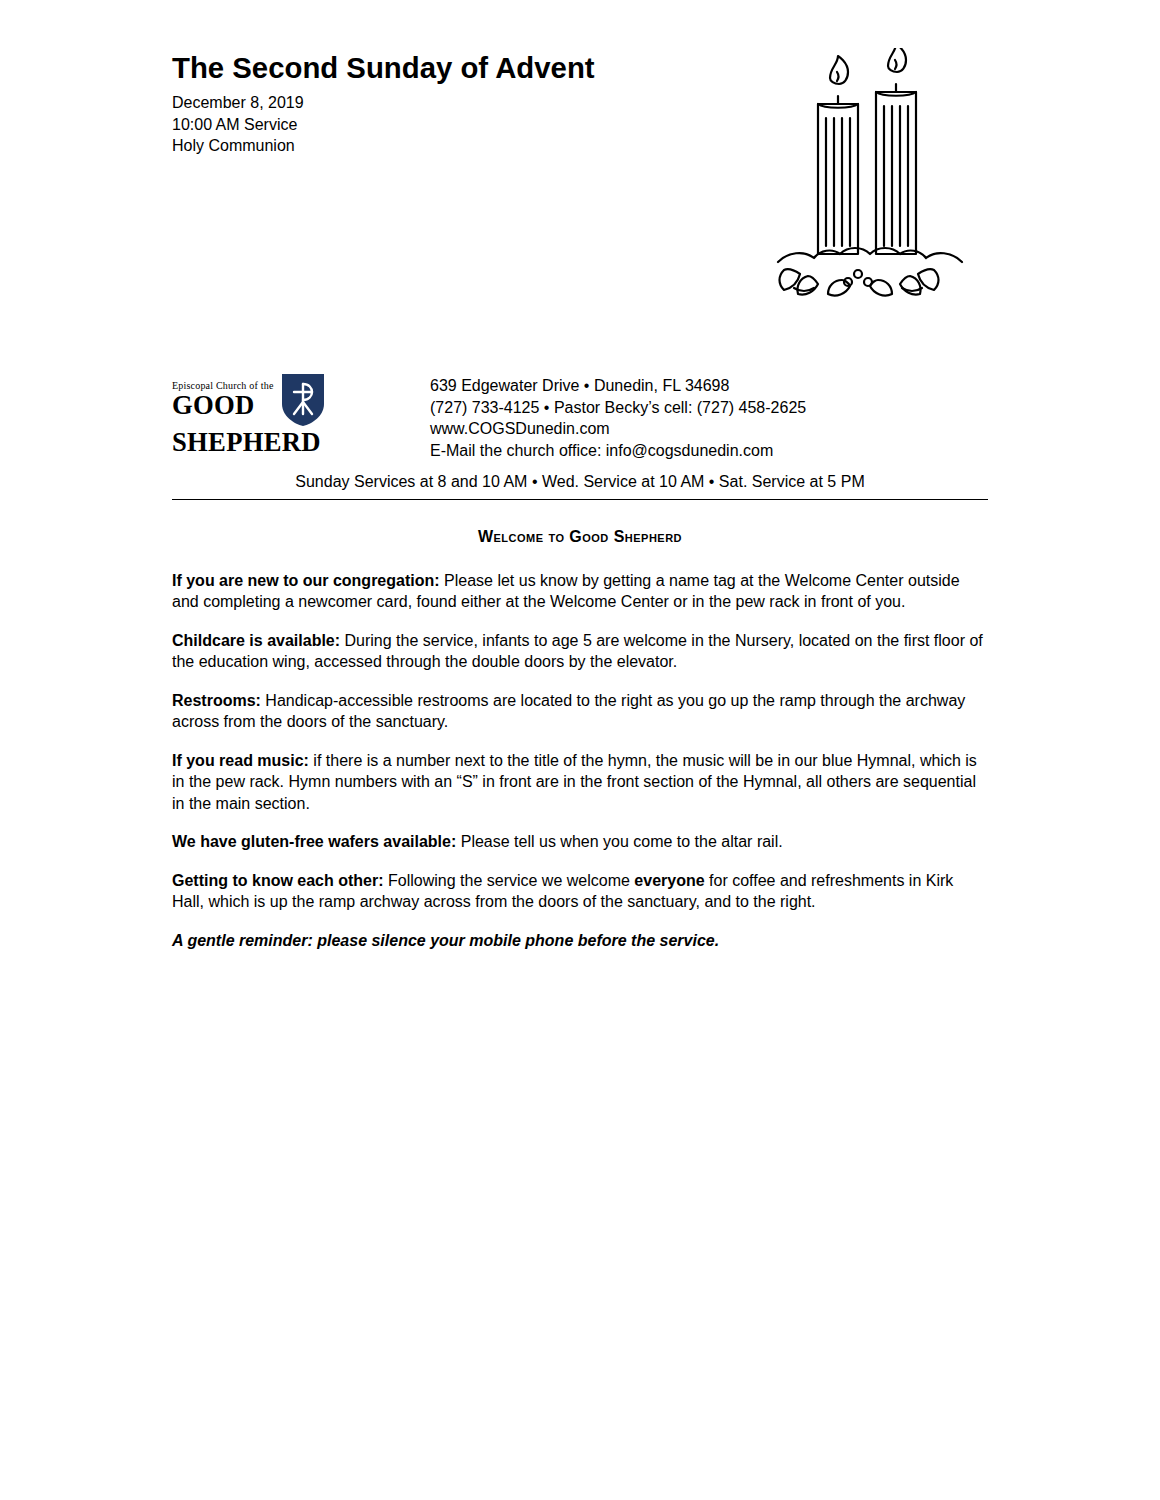The Second Sunday of Advent
December 8, 2019 10:00 AM Service Holy Communion
Episcopal Church of the
GOOD
SHEPHERD
639 Edgewater Drive • Dunedin, FL 34698
(727) 733-4125 • Pastor Becky’s cell: (727) 458-2625
www.COGSDunedin.com
E-Mail the church office: info@cogsdunedin.com
Sunday Services at 8 and 10 AM • Wed. Service at 10 AM • Sat. Service at 5 PM
Welcome to Good Shepherd
If you are new to our congregation: Please let us know by getting a name tag at the Welcome Center outside and completing a newcomer card, found either at the Welcome Center or in the pew rack in front of you.
Childcare is available: During the service, infants to age 5 are welcome in the Nursery, located on the first floor of the education wing, accessed through the double doors by the elevator.
Restrooms: Handicap-accessible restrooms are located to the right as you go up the ramp through the archway across from the doors of the sanctuary.
If you read music: if there is a number next to the title of the hymn, the music will be in our blue Hymnal, which is in the pew rack. Hymn numbers with an “S” in front are in the front section of the Hymnal, all others are sequential in the main section.
We have gluten-free wafers available: Please tell us when you come to the altar rail.
Getting to know each other: Following the service we welcome everyone for coffee and refreshments in Kirk Hall, which is up the ramp archway across from the doors of the sanctuary, and to the right.
A gentle reminder: please silence your mobile phone before the service.